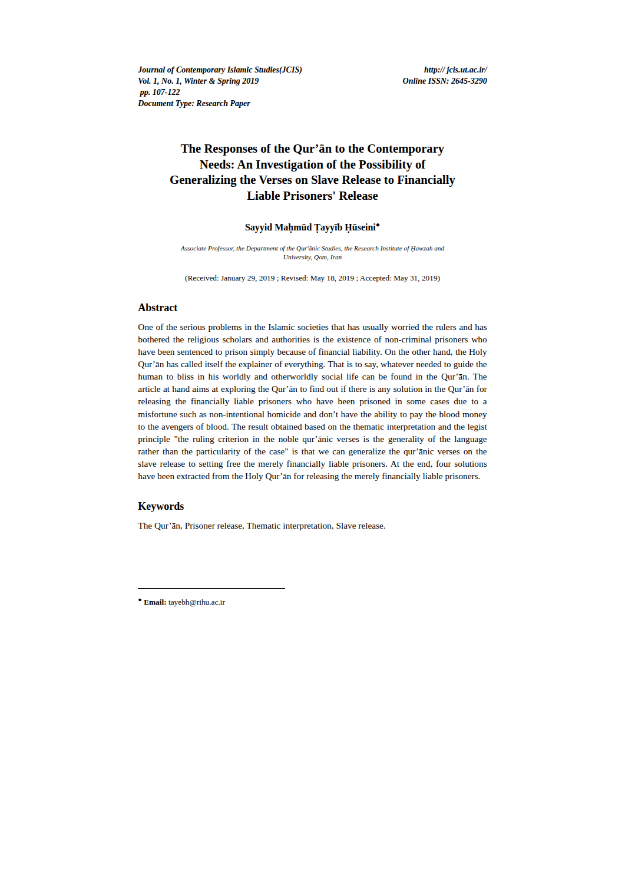| Journal of Contemporary Islamic Studies(JCIS) Vol. 1, No. 1, Winter & Spring 2019 pp. 107-122 Document Type: Research Paper | http:// jcis.ut.ac.ir/ Online ISSN: 2645-3290 |
The Responses of the Qur’ān to the Contemporary
Needs: An Investigation of the Possibility of
Generalizing the Verses on Slave Release to Financially
Liable Prisoners' Release
Sayyid Maḥmūd Ṭayyīb Ḥūseini●
Associate Professor, the Department of the Qur'ānic Studies, the Research Institute of Ḥawzah and
University, Qom, Iran
(Received: January 29, 2019 ; Revised: May 18, 2019 ; Accepted: May 31, 2019)
Abstract
One of the serious problems in the Islamic societies that has usually worried the rulers and has bothered the religious scholars and authorities is the existence of non-criminal prisoners who have been sentenced to prison simply because of financial liability. On the other hand, the Holy Qur’ān has called itself the explainer of everything. That is to say, whatever needed to guide the human to bliss in his worldly and otherworldly social life can be found in the Qur’ān. The article at hand aims at exploring the Qur’ān to find out if there is any solution in the Qur’ān for releasing the financially liable prisoners who have been prisoned in some cases due to a misfortune such as non-intentional homicide and don’t have the ability to pay the blood money to the avengers of blood. The result obtained based on the thematic interpretation and the legist principle "the ruling criterion in the noble qur’ānic verses is the generality of the language rather than the particularity of the case" is that we can generalize the qur’ānic verses on the slave release to setting free the merely financially liable prisoners. At the end, four solutions have been extracted from the Holy Qur’ān for releasing the merely financially liable prisoners.
Keywords
The Qur’ān, Prisoner release, Thematic interpretation, Slave release.
● Email: tayebh@rihu.ac.ir